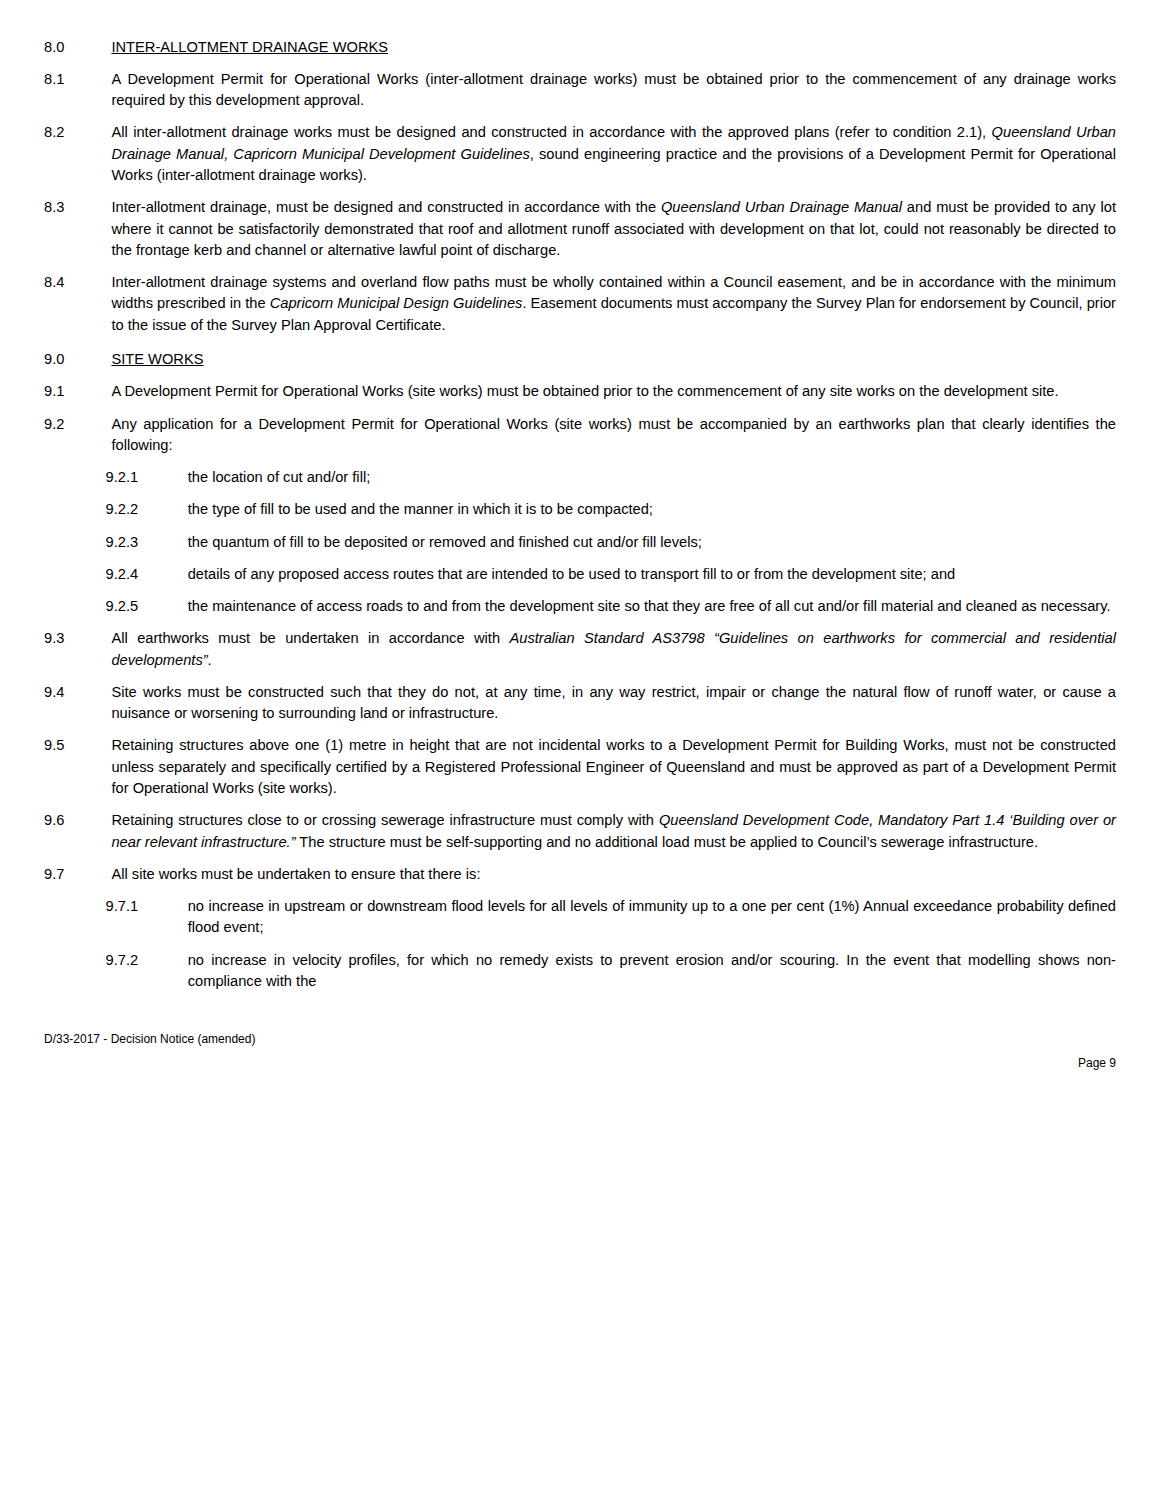8.0
INTER-ALLOTMENT DRAINAGE WORKS
8.1
A Development Permit for Operational Works (inter-allotment drainage works) must be obtained prior to the commencement of any drainage works required by this development approval.
8.2
All inter-allotment drainage works must be designed and constructed in accordance with the approved plans (refer to condition 2.1), Queensland Urban Drainage Manual, Capricorn Municipal Development Guidelines, sound engineering practice and the provisions of a Development Permit for Operational Works (inter-allotment drainage works).
8.3
Inter-allotment drainage, must be designed and constructed in accordance with the Queensland Urban Drainage Manual and must be provided to any lot where it cannot be satisfactorily demonstrated that roof and allotment runoff associated with development on that lot, could not reasonably be directed to the frontage kerb and channel or alternative lawful point of discharge.
8.4
Inter-allotment drainage systems and overland flow paths must be wholly contained within a Council easement, and be in accordance with the minimum widths prescribed in the Capricorn Municipal Design Guidelines. Easement documents must accompany the Survey Plan for endorsement by Council, prior to the issue of the Survey Plan Approval Certificate.
9.0
SITE WORKS
9.1
A Development Permit for Operational Works (site works) must be obtained prior to the commencement of any site works on the development site.
9.2
Any application for a Development Permit for Operational Works (site works) must be accompanied by an earthworks plan that clearly identifies the following:
9.2.1
the location of cut and/or fill;
9.2.2
the type of fill to be used and the manner in which it is to be compacted;
9.2.3
the quantum of fill to be deposited or removed and finished cut and/or fill levels;
9.2.4
details of any proposed access routes that are intended to be used to transport fill to or from the development site; and
9.2.5
the maintenance of access roads to and from the development site so that they are free of all cut and/or fill material and cleaned as necessary.
9.3
All earthworks must be undertaken in accordance with Australian Standard AS3798 “Guidelines on earthworks for commercial and residential developments”.
9.4
Site works must be constructed such that they do not, at any time, in any way restrict, impair or change the natural flow of runoff water, or cause a nuisance or worsening to surrounding land or infrastructure.
9.5
Retaining structures above one (1) metre in height that are not incidental works to a Development Permit for Building Works, must not be constructed unless separately and specifically certified by a Registered Professional Engineer of Queensland and must be approved as part of a Development Permit for Operational Works (site works).
9.6
Retaining structures close to or crossing sewerage infrastructure must comply with Queensland Development Code, Mandatory Part 1.4 ‘Building over or near relevant infrastructure.” The structure must be self-supporting and no additional load must be applied to Council’s sewerage infrastructure.
9.7
All site works must be undertaken to ensure that there is:
9.7.1
no increase in upstream or downstream flood levels for all levels of immunity up to a one per cent (1%) Annual exceedance probability defined flood event;
9.7.2
no increase in velocity profiles, for which no remedy exists to prevent erosion and/or scouring. In the event that modelling shows non-compliance with the
D/33-2017 - Decision Notice (amended)
Page 9